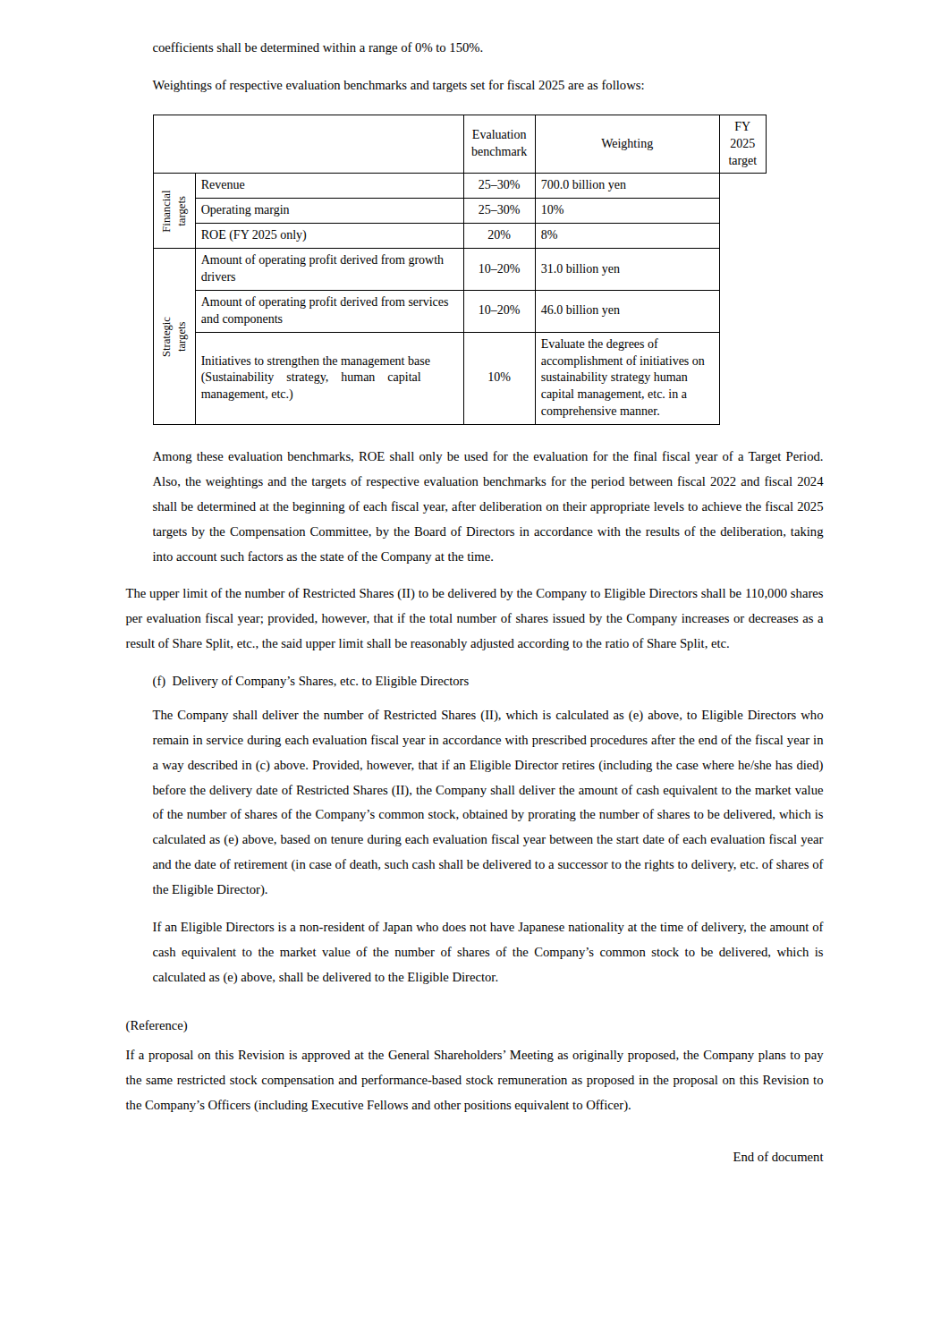coefficients shall be determined within a range of 0% to 150%.
Weightings of respective evaluation benchmarks and targets set for fiscal 2025 are as follows:
| | Evaluation benchmark | Weighting | FY 2025 target |
| --- | --- | --- | --- |
| Financial targets | Revenue | 25–30% | 700.0 billion yen |
| Operating margin | 25–30% | 10% |
| ROE (FY 2025 only) | 20% | 8% |
| Strategic targets | Amount of operating profit derived from growth drivers | 10–20% | 31.0 billion yen |
| Amount of operating profit derived from services and components | 10–20% | 46.0 billion yen |
| Initiatives to strengthen the management base (Sustainability strategy, human capital management, etc.) | 10% | Evaluate the degrees of accomplishment of initiatives on sustainability strategy human capital management, etc. in a comprehensive manner. |
Among these evaluation benchmarks, ROE shall only be used for the evaluation for the final fiscal year of a Target Period. Also, the weightings and the targets of respective evaluation benchmarks for the period between fiscal 2022 and fiscal 2024 shall be determined at the beginning of each fiscal year, after deliberation on their appropriate levels to achieve the fiscal 2025 targets by the Compensation Committee, by the Board of Directors in accordance with the results of the deliberation, taking into account such factors as the state of the Company at the time.
The upper limit of the number of Restricted Shares (II) to be delivered by the Company to Eligible Directors shall be 110,000 shares per evaluation fiscal year; provided, however, that if the total number of shares issued by the Company increases or decreases as a result of Share Split, etc., the said upper limit shall be reasonably adjusted according to the ratio of Share Split, etc.
(f) Delivery of Company’s Shares, etc. to Eligible Directors
The Company shall deliver the number of Restricted Shares (II), which is calculated as (e) above, to Eligible Directors who remain in service during each evaluation fiscal year in accordance with prescribed procedures after the end of the fiscal year in a way described in (c) above. Provided, however, that if an Eligible Director retires (including the case where he/she has died) before the delivery date of Restricted Shares (II), the Company shall deliver the amount of cash equivalent to the market value of the number of shares of the Company’s common stock, obtained by prorating the number of shares to be delivered, which is calculated as (e) above, based on tenure during each evaluation fiscal year between the start date of each evaluation fiscal year and the date of retirement (in case of death, such cash shall be delivered to a successor to the rights to delivery, etc. of shares of the Eligible Director).
If an Eligible Directors is a non-resident of Japan who does not have Japanese nationality at the time of delivery, the amount of cash equivalent to the market value of the number of shares of the Company’s common stock to be delivered, which is calculated as (e) above, shall be delivered to the Eligible Director.
(Reference)
If a proposal on this Revision is approved at the General Shareholders’ Meeting as originally proposed, the Company plans to pay the same restricted stock compensation and performance-based stock remuneration as proposed in the proposal on this Revision to the Company’s Officers (including Executive Fellows and other positions equivalent to Officer).
End of document